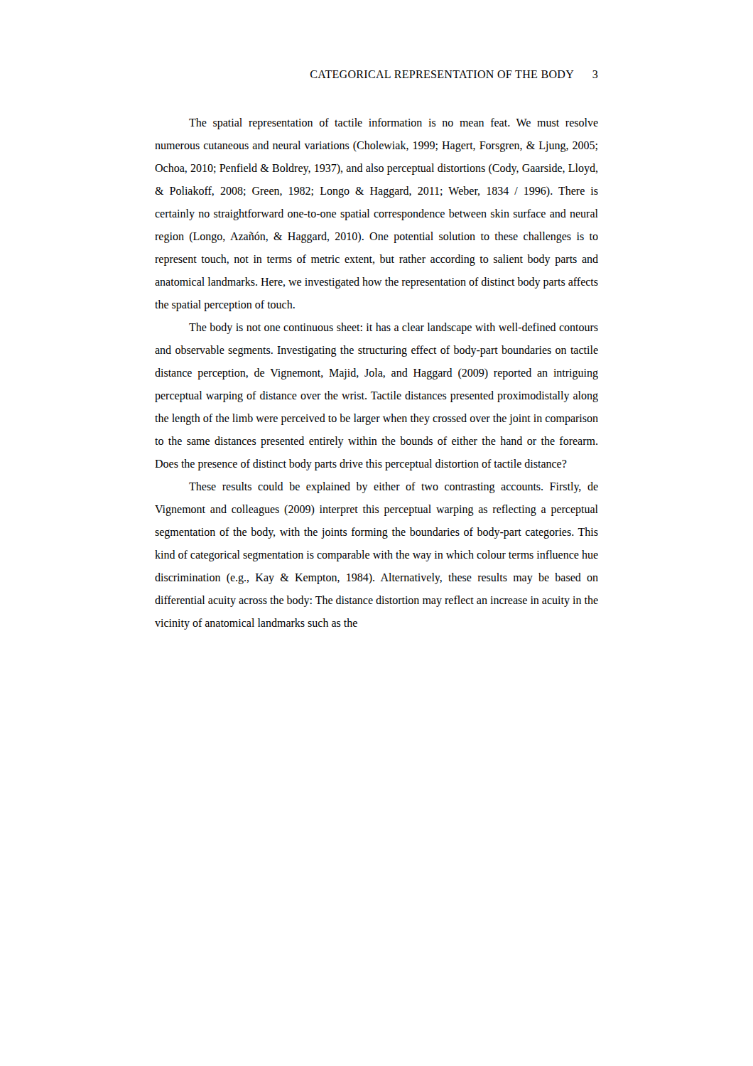Categorical Representation of the Body 3
The spatial representation of tactile information is no mean feat. We must resolve numerous cutaneous and neural variations (Cholewiak, 1999; Hagert, Forsgren, & Ljung, 2005; Ochoa, 2010; Penfield & Boldrey, 1937), and also perceptual distortions (Cody, Gaarside, Lloyd, & Poliakoff, 2008; Green, 1982; Longo & Haggard, 2011; Weber, 1834 / 1996). There is certainly no straightforward one-to-one spatial correspondence between skin surface and neural region (Longo, Azañón, & Haggard, 2010). One potential solution to these challenges is to represent touch, not in terms of metric extent, but rather according to salient body parts and anatomical landmarks. Here, we investigated how the representation of distinct body parts affects the spatial perception of touch.
The body is not one continuous sheet: it has a clear landscape with well-defined contours and observable segments. Investigating the structuring effect of body-part boundaries on tactile distance perception, de Vignemont, Majid, Jola, and Haggard (2009) reported an intriguing perceptual warping of distance over the wrist. Tactile distances presented proximodistally along the length of the limb were perceived to be larger when they crossed over the joint in comparison to the same distances presented entirely within the bounds of either the hand or the forearm. Does the presence of distinct body parts drive this perceptual distortion of tactile distance?
These results could be explained by either of two contrasting accounts. Firstly, de Vignemont and colleagues (2009) interpret this perceptual warping as reflecting a perceptual segmentation of the body, with the joints forming the boundaries of body-part categories. This kind of categorical segmentation is comparable with the way in which colour terms influence hue discrimination (e.g., Kay & Kempton, 1984). Alternatively, these results may be based on differential acuity across the body: The distance distortion may reflect an increase in acuity in the vicinity of anatomical landmarks such as the